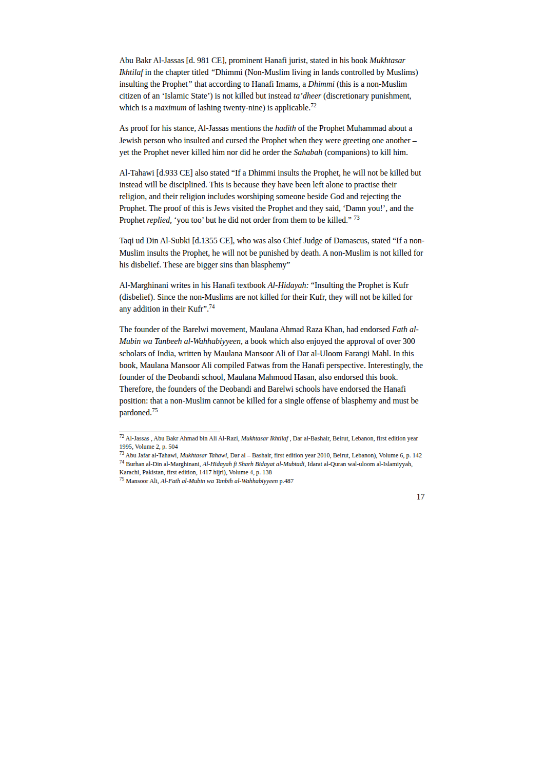Abu Bakr Al-Jassas [d. 981 CE], prominent Hanafi jurist, stated in his book Mukhtasar Ikhtilaf in the chapter titled “Dhimmi (Non-Muslim living in lands controlled by Muslims) insulting the Prophet” that according to Hanafi Imams, a Dhimmi (this is a non-Muslim citizen of an ‘Islamic State’) is not killed but instead ta’dheer (discretionary punishment, which is a maximum of lashing twenty-nine) is applicable.72
As proof for his stance, Al-Jassas mentions the hadith of the Prophet Muhammad about a Jewish person who insulted and cursed the Prophet when they were greeting one another –yet the Prophet never killed him nor did he order the Sahabah (companions) to kill him.
Al-Tahawi [d.933 CE] also stated “If a Dhimmi insults the Prophet, he will not be killed but instead will be disciplined. This is because they have been left alone to practise their religion, and their religion includes worshiping someone beside God and rejecting the Prophet. The proof of this is Jews visited the Prophet and they said, ‘Damn you!’, and the Prophet replied, ‘you too’ but he did not order from them to be killed.” 73
Taqi ud Din Al-Subki [d.1355 CE], who was also Chief Judge of Damascus, stated “If a non-Muslim insults the Prophet, he will not be punished by death. A non-Muslim is not killed for his disbelief. These are bigger sins than blasphemy”
Al-Marghinani writes in his Hanafi textbook Al-Hidayah: “Insulting the Prophet is Kufr (disbelief). Since the non-Muslims are not killed for their Kufr, they will not be killed for any addition in their Kufr”.74
The founder of the Barelwi movement, Maulana Ahmad Raza Khan, had endorsed Fath al-Mubin wa Tanbeeh al-Wahhabiyyeen, a book which also enjoyed the approval of over 300 scholars of India, written by Maulana Mansoor Ali of Dar al-Uloom Farangi Mahl. In this book, Maulana Mansoor Ali compiled Fatwas from the Hanafi perspective. Interestingly, the founder of the Deobandi school, Maulana Mahmood Hasan, also endorsed this book. Therefore, the founders of the Deobandi and Barelwi schools have endorsed the Hanafi position: that a non-Muslim cannot be killed for a single offense of blasphemy and must be pardoned.75
72 Al-Jassas , Abu Bakr Ahmad bin Ali Al-Razi, Mukhtasar Ikhtilaf , Dar al-Bashair, Beirut, Lebanon, first edition year 1995, Volume 2, p. 504
73 Abu Jafar al-Tahawi, Mukhtasar Tahawi, Dar al – Bashair, first edition year 2010, Beirut, Lebanon), Volume 6, p. 142
74 Burhan al-Din al-Marghinani, Al-Hidayah fi Sharh Bidayat al-Mubtadi, Idarat al-Quran wal-uloom al-Islamiyyah, Karachi, Pakistan, first edition, 1417 hijri), Volume 4, p. 138
75 Mansoor Ali, Al-Fath al-Mubin wa Tanbih al-Wahhabiyyeen p.487
17